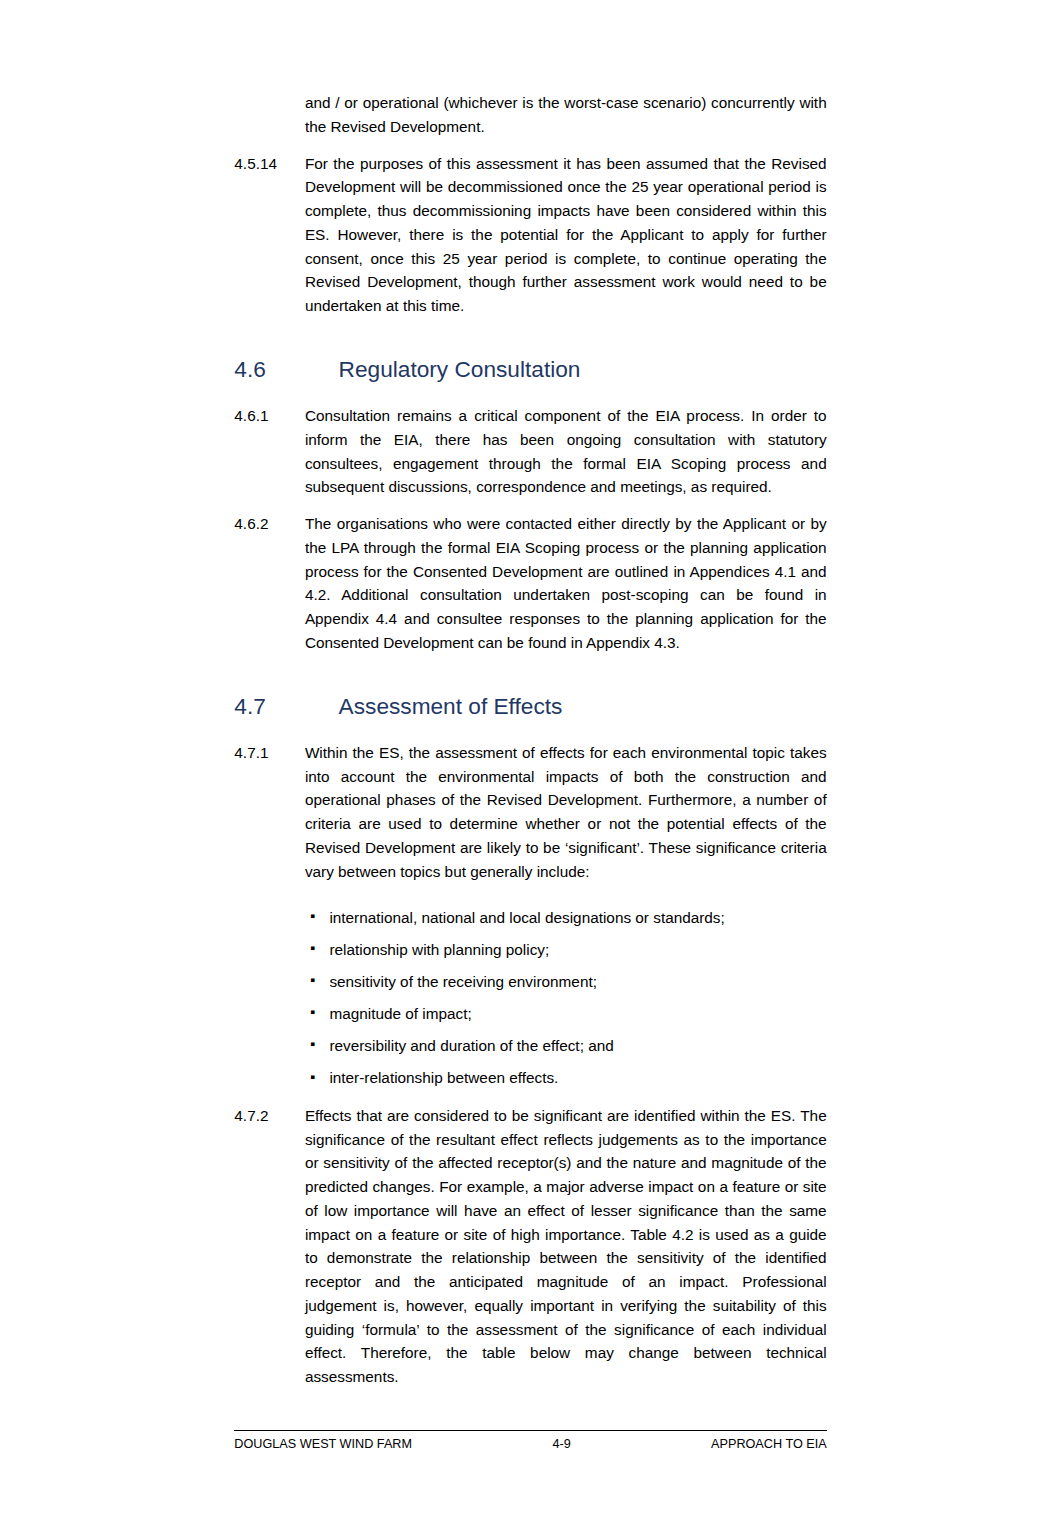and / or operational (whichever is the worst-case scenario) concurrently with the Revised Development.
4.5.14
For the purposes of this assessment it has been assumed that the Revised Development will be decommissioned once the 25 year operational period is complete, thus decommissioning impacts have been considered within this ES. However, there is the potential for the Applicant to apply for further consent, once this 25 year period is complete, to continue operating the Revised Development, though further assessment work would need to be undertaken at this time.
4.6 Regulatory Consultation
4.6.1
Consultation remains a critical component of the EIA process. In order to inform the EIA, there has been ongoing consultation with statutory consultees, engagement through the formal EIA Scoping process and subsequent discussions, correspondence and meetings, as required.
4.6.2
The organisations who were contacted either directly by the Applicant or by the LPA through the formal EIA Scoping process or the planning application process for the Consented Development are outlined in Appendices 4.1 and 4.2. Additional consultation undertaken post-scoping can be found in Appendix 4.4 and consultee responses to the planning application for the Consented Development can be found in Appendix 4.3.
4.7 Assessment of Effects
4.7.1
Within the ES, the assessment of effects for each environmental topic takes into account the environmental impacts of both the construction and operational phases of the Revised Development. Furthermore, a number of criteria are used to determine whether or not the potential effects of the Revised Development are likely to be ‘significant’. These significance criteria vary between topics but generally include:
international, national and local designations or standards;
relationship with planning policy;
sensitivity of the receiving environment;
magnitude of impact;
reversibility and duration of the effect; and
inter-relationship between effects.
4.7.2
Effects that are considered to be significant are identified within the ES. The significance of the resultant effect reflects judgements as to the importance or sensitivity of the affected receptor(s) and the nature and magnitude of the predicted changes. For example, a major adverse impact on a feature or site of low importance will have an effect of lesser significance than the same impact on a feature or site of high importance. Table 4.2 is used as a guide to demonstrate the relationship between the sensitivity of the identified receptor and the anticipated magnitude of an impact. Professional judgement is, however, equally important in verifying the suitability of this guiding ‘formula’ to the assessment of the significance of each individual effect. Therefore, the table below may change between technical assessments.
DOUGLAS WEST WIND FARM
4-9
APPROACH TO EIA